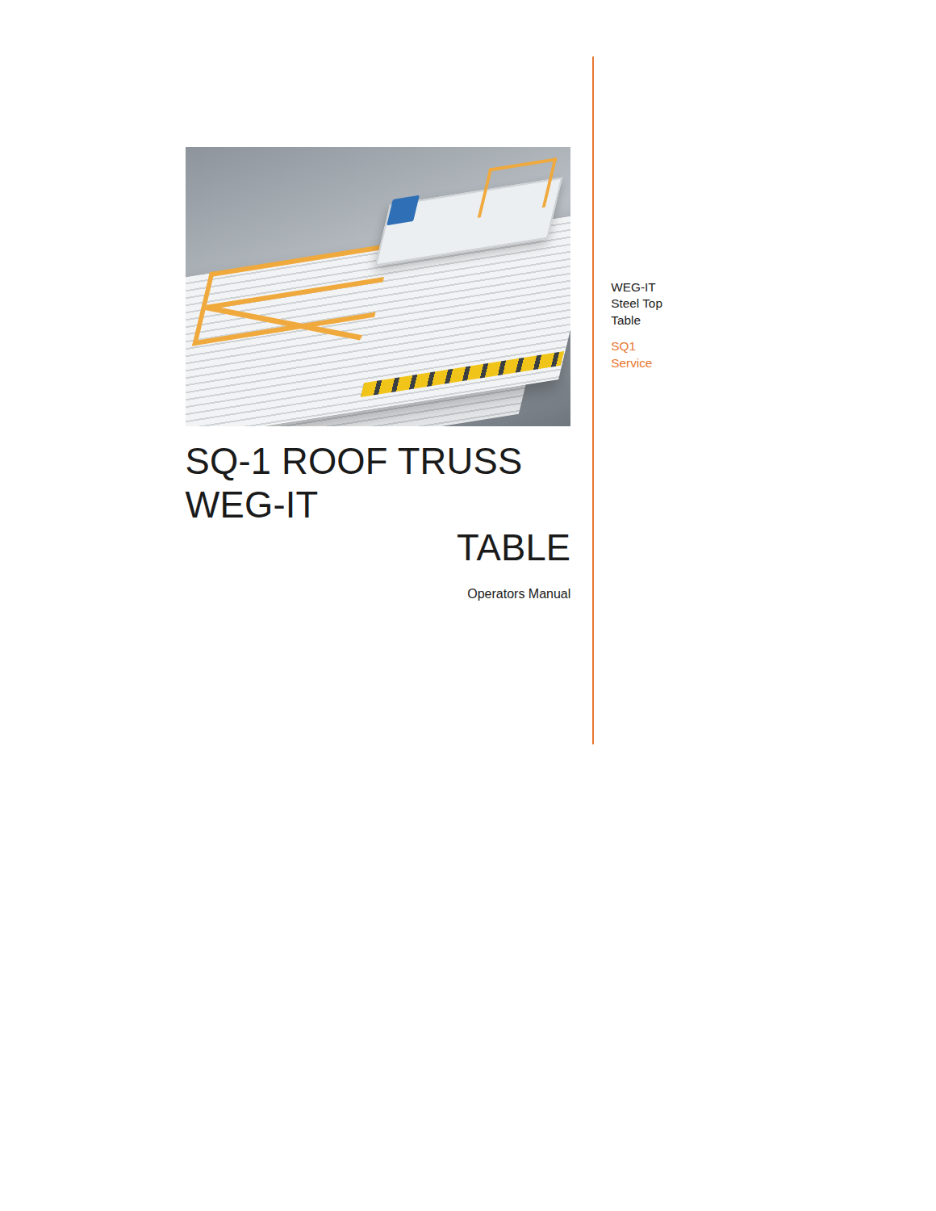SQ-1 ROOF TRUSS WEG-IT TABLE
Operators Manual
WEG-IT
Steel Top
Table
SQ1
Service